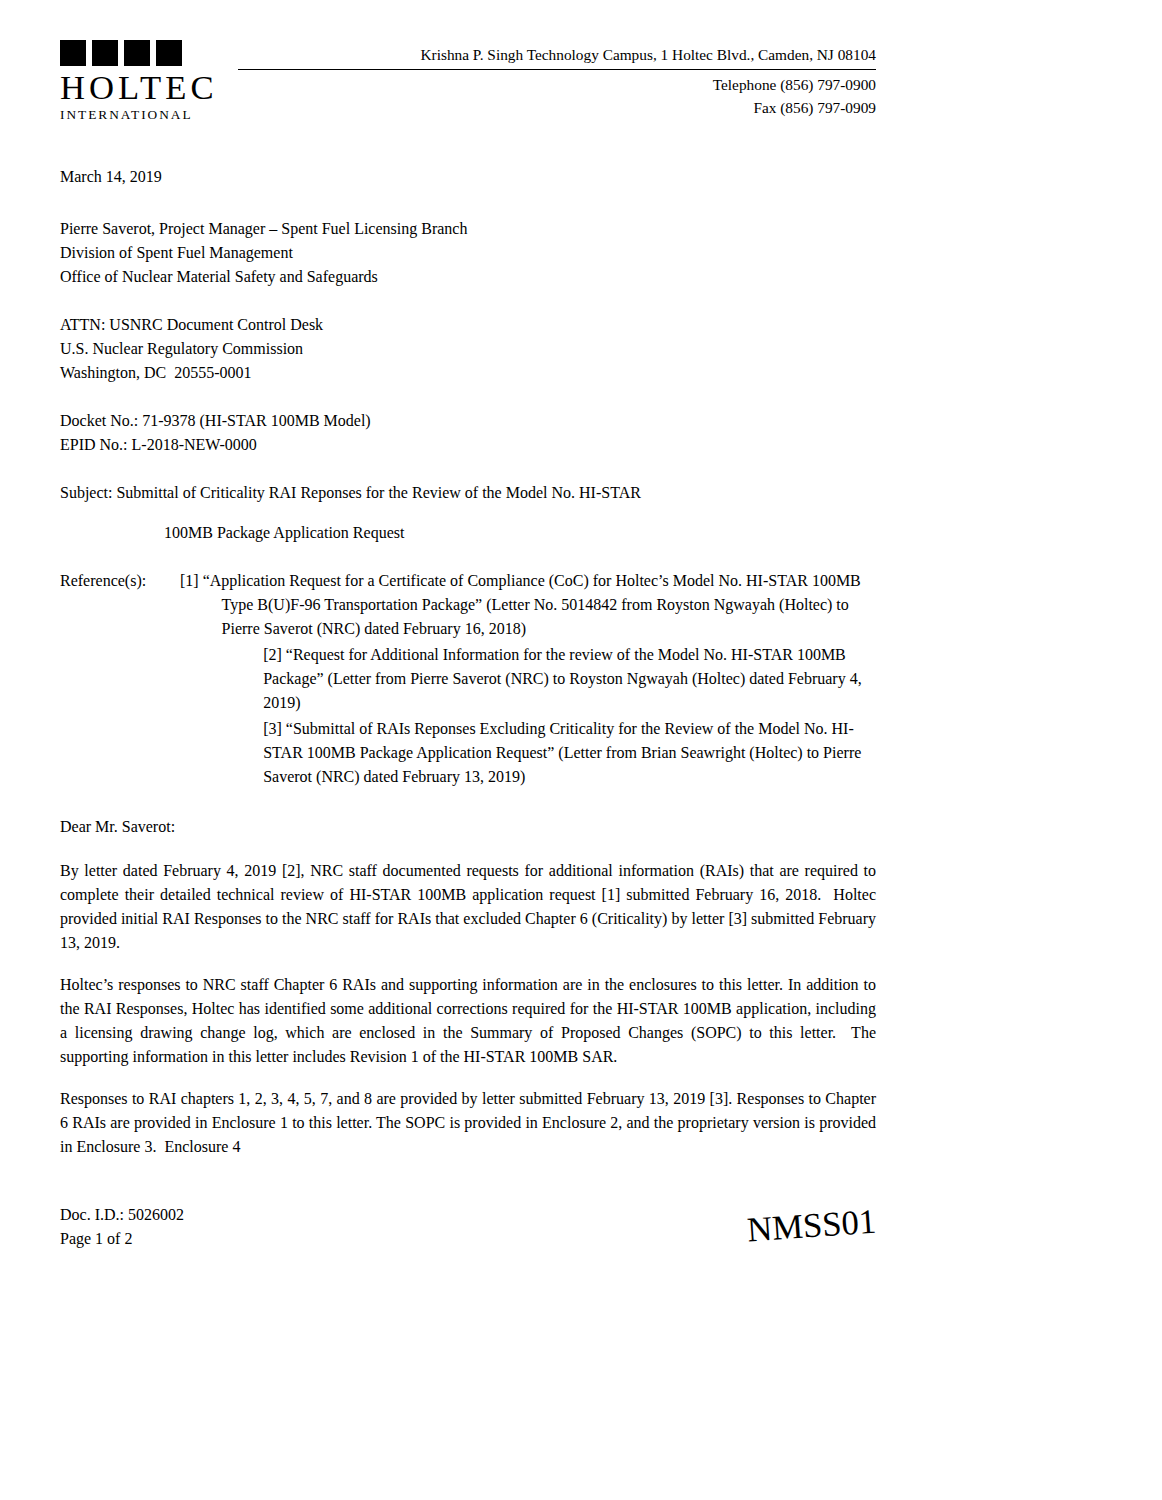HOLTEC
INTERNATIONAL
Krishna P. Singh Technology Campus, 1 Holtec Blvd., Camden, NJ 08104
Telephone (856) 797-0900
Fax (856) 797-0909
March 14, 2019
Pierre Saverot, Project Manager – Spent Fuel Licensing Branch
Division of Spent Fuel Management
Office of Nuclear Material Safety and Safeguards
ATTN: USNRC Document Control Desk
U.S. Nuclear Regulatory Commission
Washington, DC 20555-0001
Docket No.: 71-9378 (HI-STAR 100MB Model)
EPID No.: L-2018-NEW-0000
Subject: Submittal of Criticality RAI Reponses for the Review of the Model No. HI-STAR
100MB Package Application Request
Reference(s):
[1] “Application Request for a Certificate of Compliance (CoC) for Holtec’s Model No. HI-STAR 100MB Type B(U)F-96 Transportation Package” (Letter No. 5014842 from Royston Ngwayah (Holtec) to Pierre Saverot (NRC) dated February 16, 2018)
[2] “Request for Additional Information for the review of the Model No. HI-STAR 100MB Package” (Letter from Pierre Saverot (NRC) to Royston Ngwayah (Holtec) dated February 4, 2019)
[3] “Submittal of RAIs Reponses Excluding Criticality for the Review of the Model No. HI-STAR 100MB Package Application Request” (Letter from Brian Seawright (Holtec) to Pierre Saverot (NRC) dated February 13, 2019)
Dear Mr. Saverot:
By letter dated February 4, 2019 [2], NRC staff documented requests for additional information (RAIs) that are required to complete their detailed technical review of HI-STAR 100MB application request [1] submitted February 16, 2018. Holtec provided initial RAI Responses to the NRC staff for RAIs that excluded Chapter 6 (Criticality) by letter [3] submitted February 13, 2019.
Holtec’s responses to NRC staff Chapter 6 RAIs and supporting information are in the enclosures to this letter. In addition to the RAI Responses, Holtec has identified some additional corrections required for the HI-STAR 100MB application, including a licensing drawing change log, which are enclosed in the Summary of Proposed Changes (SOPC) to this letter. The supporting information in this letter includes Revision 1 of the HI-STAR 100MB SAR.
Responses to RAI chapters 1, 2, 3, 4, 5, 7, and 8 are provided by letter submitted February 13, 2019 [3]. Responses to Chapter 6 RAIs are provided in Enclosure 1 to this letter. The SOPC is provided in Enclosure 2, and the proprietary version is provided in Enclosure 3. Enclosure 4
Doc. I.D.: 5026002
Page 1 of 2
NMSS01